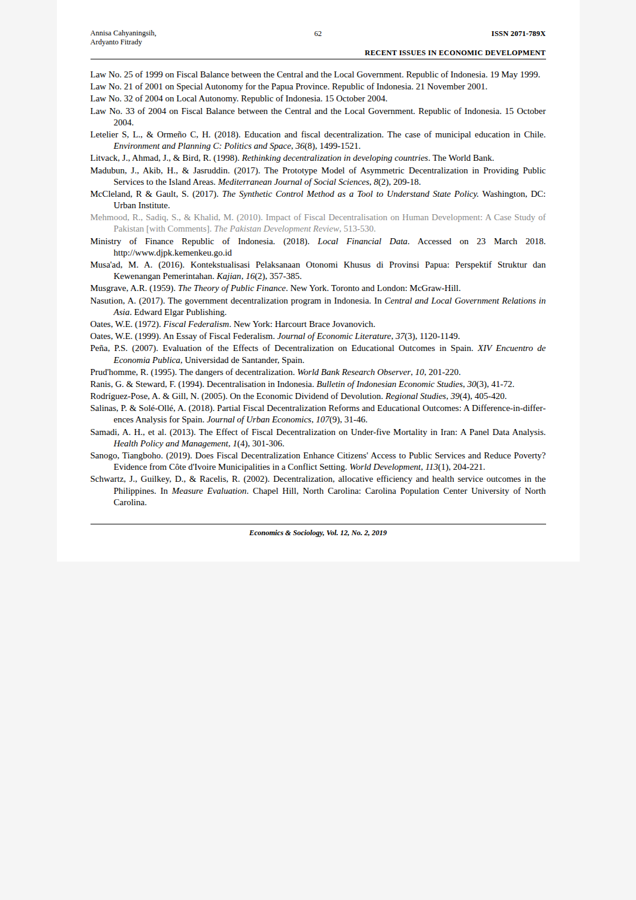Annisa Cahyaningsih,
Ardyanto Fitrady
62
ISSN 2071-789X
RECENT ISSUES IN ECONOMIC DEVELOPMENT
Law No. 25 of 1999 on Fiscal Balance between the Central and the Local Government. Republic of Indonesia. 19 May 1999.
Law No. 21 of 2001 on Special Autonomy for the Papua Province. Republic of Indonesia. 21 November 2001.
Law No. 32 of 2004 on Local Autonomy. Republic of Indonesia. 15 October 2004.
Law No. 33 of 2004 on Fiscal Balance between the Central and the Local Government. Republic of Indonesia. 15 October 2004.
Letelier S, L., & Ormeño C, H. (2018). Education and fiscal decentralization. The case of municipal education in Chile. Environment and Planning C: Politics and Space, 36(8), 1499-1521.
Litvack, J., Ahmad, J., & Bird, R. (1998). Rethinking decentralization in developing countries. The World Bank.
Madubun, J., Akib, H., & Jasruddin. (2017). The Prototype Model of Asymmetric Decentralization in Providing Public Services to the Island Areas. Mediterranean Journal of Social Sciences, 8(2), 209-18.
McCleland, R & Gault, S. (2017). The Synthetic Control Method as a Tool to Understand State Policy. Washington, DC: Urban Institute.
Mehmood, R., Sadiq, S., & Khalid, M. (2010). Impact of Fiscal Decentralisation on Human Development: A Case Study of Pakistan [with Comments]. The Pakistan Development Review, 513-530.
Ministry of Finance Republic of Indonesia. (2018). Local Financial Data. Accessed on 23 March 2018. http://www.djpk.kemenkeu.go.id
Musa'ad, M. A. (2016). Kontekstualisasi Pelaksanaan Otonomi Khusus di Provinsi Papua: Perspektif Struktur dan Kewenangan Pemerintahan. Kajian, 16(2), 357-385.
Musgrave, A.R. (1959). The Theory of Public Finance. New York. Toronto and London: McGraw-Hill.
Nasution, A. (2017). The government decentralization program in Indonesia. In Central and Local Government Relations in Asia. Edward Elgar Publishing.
Oates, W.E. (1972). Fiscal Federalism. New York: Harcourt Brace Jovanovich.
Oates, W.E. (1999). An Essay of Fiscal Federalism. Journal of Economic Literature, 37(3), 1120-1149.
Peña, P.S. (2007). Evaluation of the Effects of Decentralization on Educational Outcomes in Spain. XIV Encuentro de Economia Publica, Universidad de Santander, Spain.
Prud'homme, R. (1995). The dangers of decentralization. World Bank Research Observer, 10, 201-220.
Ranis, G. & Steward, F. (1994). Decentralisation in Indonesia. Bulletin of Indonesian Economic Studies, 30(3), 41-72.
Rodríguez-Pose, A. & Gill, N. (2005). On the Economic Dividend of Devolution. Regional Studies, 39(4), 405-420.
Salinas, P. & Solé-Ollé, A. (2018). Partial Fiscal Decentralization Reforms and Educational Outcomes: A Difference-in-differences Analysis for Spain. Journal of Urban Economics, 107(9), 31-46.
Samadi, A. H., et al. (2013). The Effect of Fiscal Decentralization on Under-five Mortality in Iran: A Panel Data Analysis. Health Policy and Management, 1(4), 301-306.
Sanogo, Tiangboho. (2019). Does Fiscal Decentralization Enhance Citizens' Access to Public Services and Reduce Poverty? Evidence from Côte d'Ivoire Municipalities in a Conflict Setting. World Development, 113(1), 204-221.
Schwartz, J., Guilkey, D., & Racelis, R. (2002). Decentralization, allocative efficiency and health service outcomes in the Philippines. In Measure Evaluation. Chapel Hill, North Carolina: Carolina Population Center University of North Carolina.
Economics & Sociology, Vol. 12, No. 2, 2019